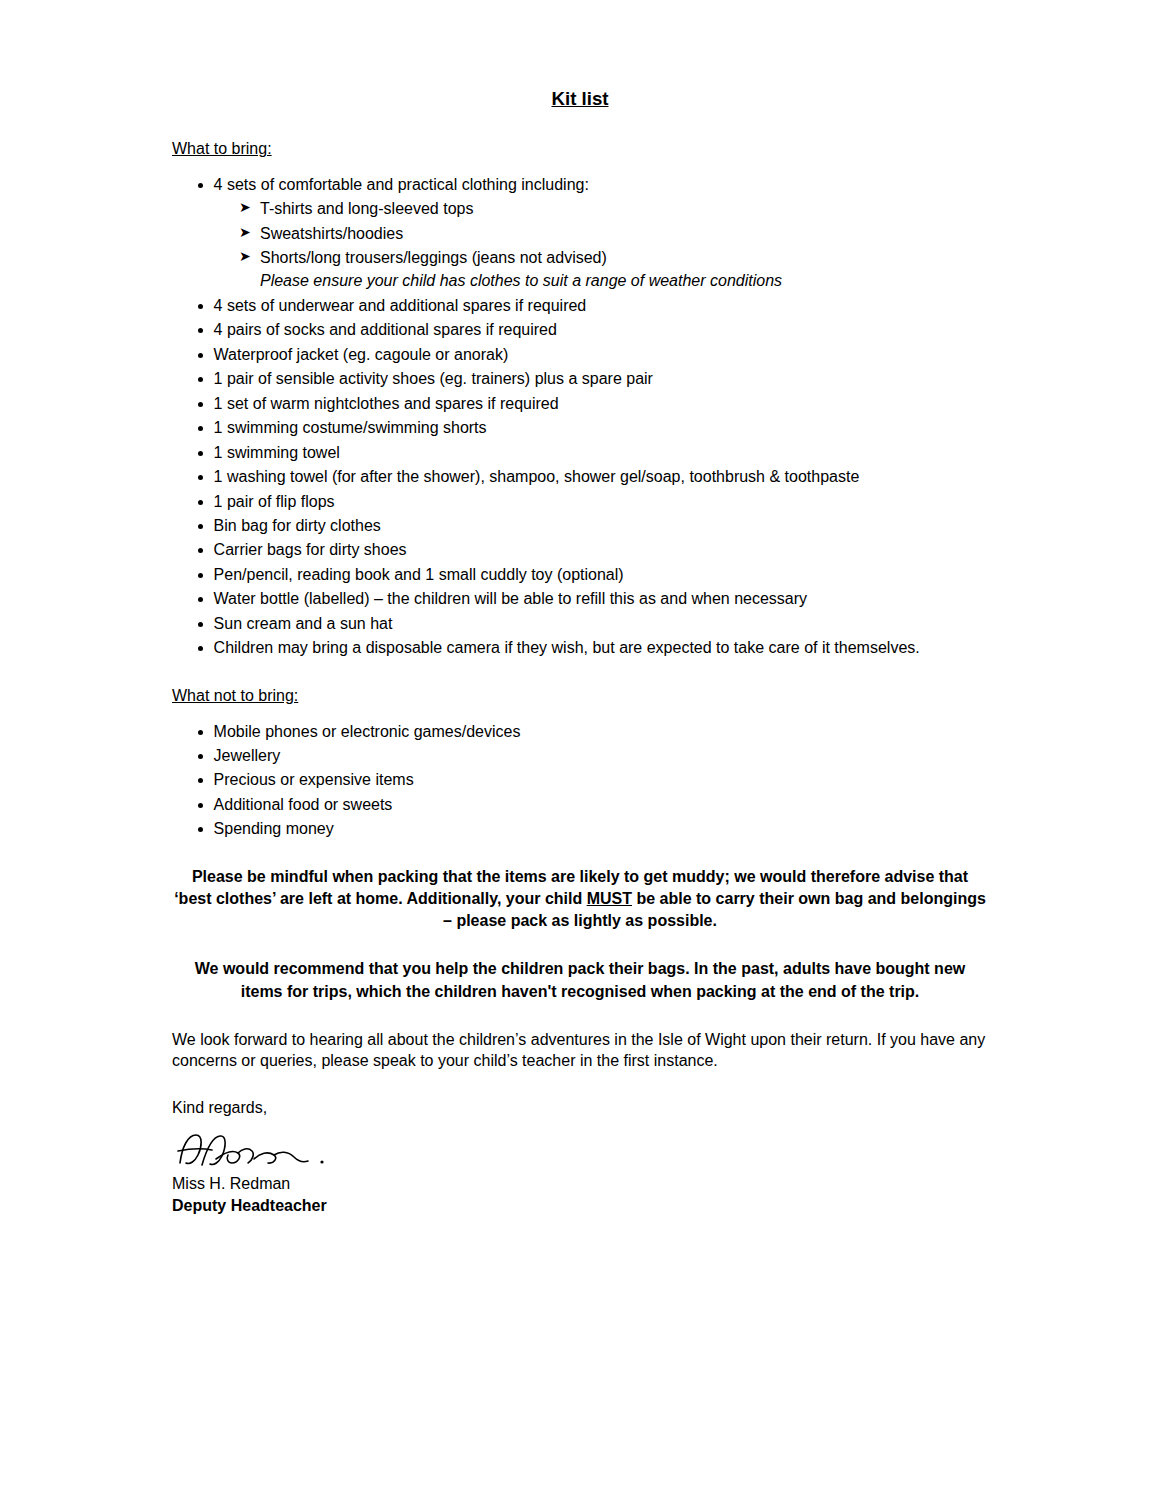Kit list
What to bring:
4 sets of comfortable and practical clothing including:
T-shirts and long-sleeved tops
Sweatshirts/hoodies
Shorts/long trousers/leggings (jeans not advised)Please ensure your child has clothes to suit a range of weather conditions
4 sets of underwear and additional spares if required
4 pairs of socks and additional spares if required
Waterproof jacket (eg. cagoule or anorak)
1 pair of sensible activity shoes (eg. trainers) plus a spare pair
1 set of warm nightclothes and spares if required
1 swimming costume/swimming shorts
1 swimming towel
1 washing towel (for after the shower), shampoo, shower gel/soap, toothbrush & toothpaste
1 pair of flip flops
Bin bag for dirty clothes
Carrier bags for dirty shoes
Pen/pencil, reading book and 1 small cuddly toy (optional)
Water bottle (labelled) – the children will be able to refill this as and when necessary
Sun cream and a sun hat
Children may bring a disposable camera if they wish, but are expected to take care of it themselves.
What not to bring:
Mobile phones or electronic games/devices
Jewellery
Precious or expensive items
Additional food or sweets
Spending money
Please be mindful when packing that the items are likely to get muddy; we would therefore advise that ‘best clothes’ are left at home. Additionally, your child MUST be able to carry their own bag and belongings – please pack as lightly as possible.
We would recommend that you help the children pack their bags. In the past, adults have bought new items for trips, which the children haven't recognised when packing at the end of the trip.
We look forward to hearing all about the children’s adventures in the Isle of Wight upon their return. If you have any concerns or queries, please speak to your child’s teacher in the first instance.
Kind regards,
Miss H. Redman
Deputy Headteacher